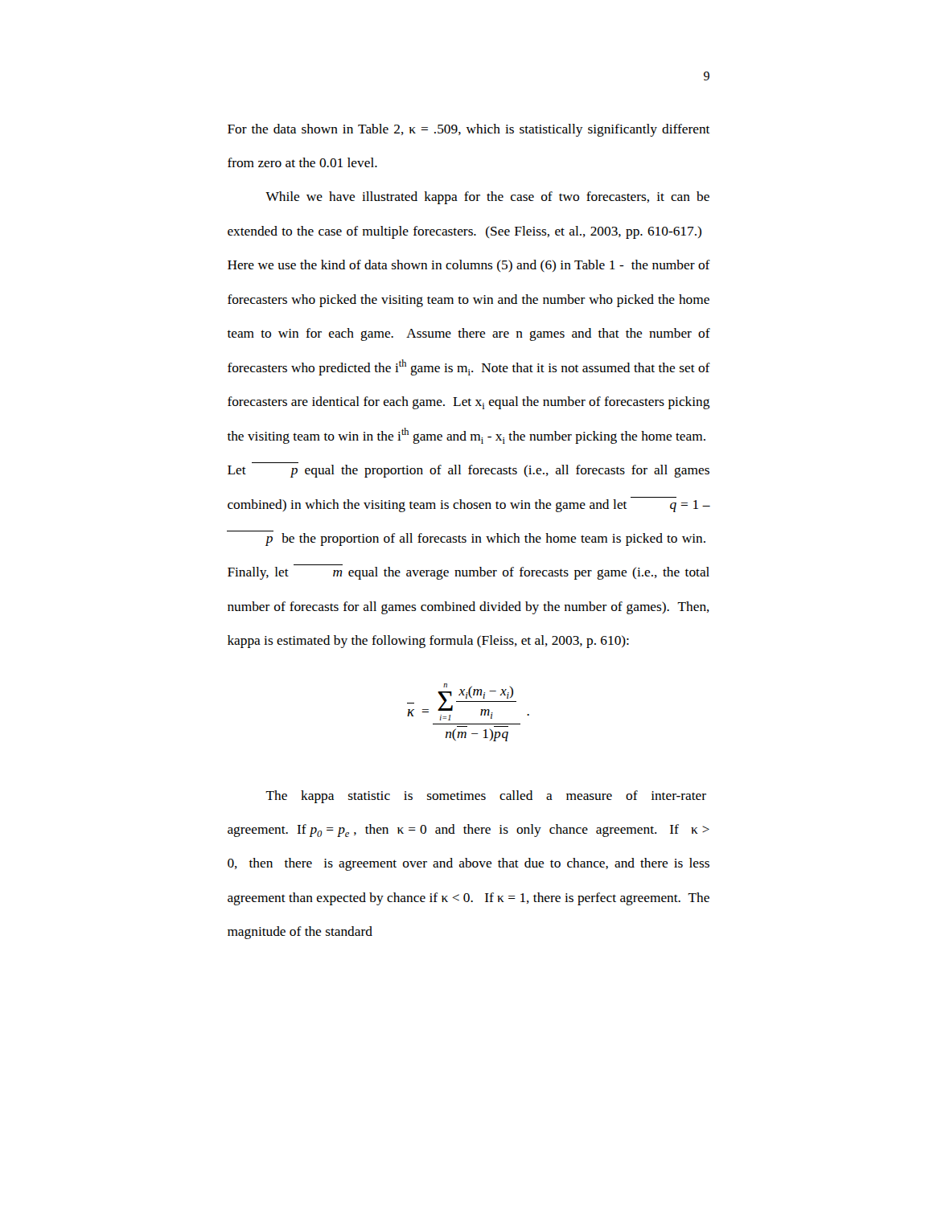9
For the data shown in Table 2, κ = .509, which is statistically significantly different from zero at the 0.01 level.
While we have illustrated kappa for the case of two forecasters, it can be extended to the case of multiple forecasters. (See Fleiss, et al., 2003, pp. 610-617.) Here we use the kind of data shown in columns (5) and (6) in Table 1 - the number of forecasters who picked the visiting team to win and the number who picked the home team to win for each game. Assume there are n games and that the number of forecasters who predicted the ith game is mi. Note that it is not assumed that the set of forecasters are identical for each game. Let xi equal the number of forecasters picking the visiting team to win in the ith game and mi - xi the number picking the home team. Let p equal the proportion of all forecasts (i.e., all forecasts for all games combined) in which the visiting team is chosen to win the game and let q = 1 – p be the proportion of all forecasts in which the home team is picked to win. Finally, let m equal the average number of forecasts per game (i.e., the total number of forecasts for all games combined divided by the number of games). Then, kappa is estimated by the following formula (Fleiss, et al, 2003, p. 610):
κ= n Σ i=1 xi(mi − xi) mi n(m − 1)pq .
The kappa statistic is sometimes called a measure of inter-rater agreement. If p 0 = pe , then κ = 0 and there is only chance agreement. If κ > 0, then there is agreement over and above that due to chance, and there is less agreement than expected by chance if κ < 0. If κ = 1, there is perfect agreement. The magnitude of the standard